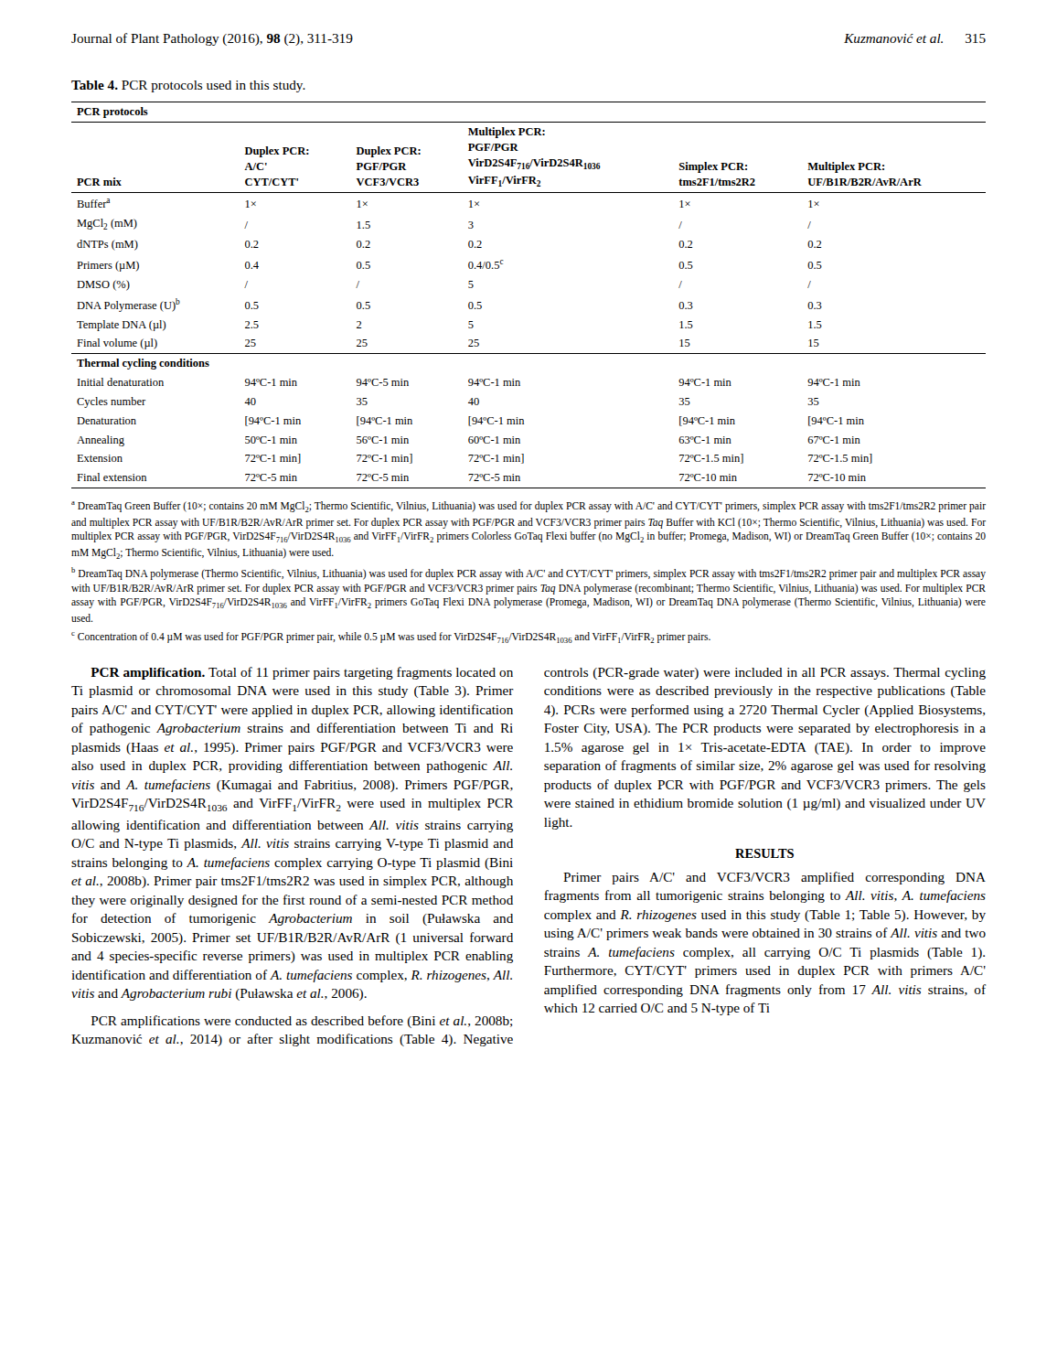Journal of Plant Pathology (2016), 98 (2), 311-319
Kuzmanović et al. 315
Table 4. PCR protocols used in this study.
| PCR protocols |
| --- |
| PCR mix | Duplex PCR: A/C' CYT/CYT' | Duplex PCR: PGF/PGR VCF3/VCR3 | Multiplex PCR: PGF/PGR VirD2S4F 716 /VirD2S4R 1036 VirFF 1 /VirFR 2 | Simplex PCR: tms2F1/tms2R2 | Multiplex PCR: UF/B1R/B2R/AvR/ArR |
| Buffer a | 1× | 1× | 1× | 1× | 1× |
| MgCl 2 (mM) | / | 1.5 | 3 | / | / |
| dNTPs (mM) | 0.2 | 0.2 | 0.2 | 0.2 | 0.2 |
| Primers (µM) | 0.4 | 0.5 | 0.4/0.5 c | 0.5 | 0.5 |
| DMSO (%) | / | / | 5 | / | / |
| DNA Polymerase (U) b | 0.5 | 0.5 | 0.5 | 0.3 | 0.3 |
| Template DNA (µl) | 2.5 | 2 | 5 | 1.5 | 1.5 |
| Final volume (µl) | 25 | 25 | 25 | 15 | 15 |
| Thermal cycling conditions |
| Initial denaturation | 94ºC-1 min | 94ºC-5 min | 94ºC-1 min | 94ºC-1 min | 94ºC-1 min |
| Cycles number | 40 | 35 | 40 | 35 | 35 |
| Denaturation | [94ºC-1 min | [94ºC-1 min | [94ºC-1 min | [94ºC-1 min | [94ºC-1 min |
| Annealing | 50ºC-1 min | 56ºC-1 min | 60ºC-1 min | 63ºC-1 min | 67ºC-1 min |
| Extension | 72ºC-1 min] | 72ºC-1 min] | 72ºC-1 min] | 72ºC-1.5 min] | 72ºC-1.5 min] |
| Final extension | 72ºC-5 min | 72ºC-5 min | 72ºC-5 min | 72ºC-10 min | 72ºC-10 min |
a DreamTaq Green Buffer (10×; contains 20 mM MgCl2; Thermo Scientific, Vilnius, Lithuania) was used for duplex PCR assay with A/C' and CYT/CYT' primers, simplex PCR assay with tms2F1/tms2R2 primer pair and multiplex PCR assay with UF/B1R/B2R/AvR/ArR primer set. For duplex PCR assay with PGF/PGR and VCF3/VCR3 primer pairs Taq Buffer with KCl (10×; Thermo Scientific, Vilnius, Lithuania) was used. For multiplex PCR assay with PGF/PGR, VirD2S4F716/VirD2S4R1036 and VirFF1/VirFR2 primers Colorless GoTaq Flexi buffer (no MgCl2 in buffer; Promega, Madison, WI) or DreamTaq Green Buffer (10×; contains 20 mM MgCl2; Thermo Scientific, Vilnius, Lithuania) were used.
b DreamTaq DNA polymerase (Thermo Scientific, Vilnius, Lithuania) was used for duplex PCR assay with A/C' and CYT/CYT' primers, simplex PCR assay with tms2F1/tms2R2 primer pair and multiplex PCR assay with UF/B1R/B2R/AvR/ArR primer set. For duplex PCR assay with PGF/PGR and VCF3/VCR3 primer pairs Taq DNA polymerase (recombinant; Thermo Scientific, Vilnius, Lithuania) was used. For multiplex PCR assay with PGF/PGR, VirD2S4F716/VirD2S4R1036 and VirFF1/VirFR2 primers GoTaq Flexi DNA polymerase (Promega, Madison, WI) or DreamTaq DNA polymerase (Thermo Scientific, Vilnius, Lithuania) were used.
c Concentration of 0.4 µM was used for PGF/PGR primer pair, while 0.5 µM was used for VirD2S4F716/VirD2S4R1036 and VirFF1/VirFR2 primer pairs.
PCR amplification. Total of 11 primer pairs targeting fragments located on Ti plasmid or chromosomal DNA were used in this study (Table 3). Primer pairs A/C' and CYT/CYT' were applied in duplex PCR, allowing identification of pathogenic Agrobacterium strains and differentiation between Ti and Ri plasmids (Haas et al., 1995). Primer pairs PGF/PGR and VCF3/VCR3 were also used in duplex PCR, providing differentiation between pathogenic All. vitis and A. tumefaciens (Kumagai and Fabritius, 2008). Primers PGF/PGR, VirD2S4F716/VirD2S4R1036 and VirFF1/VirFR2 were used in multiplex PCR allowing identification and differentiation between All. vitis strains carrying O/C and N-type Ti plasmids, All. vitis strains carrying V-type Ti plasmid and strains belonging to A. tumefaciens complex carrying O-type Ti plasmid (Bini et al., 2008b). Primer pair tms2F1/tms2R2 was used in simplex PCR, although they were originally designed for the first round of a semi-nested PCR method for detection of tumorigenic Agrobacterium in soil (Puławska and Sobiczewski, 2005). Primer set UF/B1R/B2R/AvR/ArR (1 universal forward and 4 species-specific reverse primers) was used in multiplex PCR enabling identification and differentiation of A. tumefaciens complex, R. rhizogenes, All. vitis and Agrobacterium rubi (Puławska et al., 2006).
PCR amplifications were conducted as described before (Bini et al., 2008b; Kuzmanović et al., 2014) or after slight modifications (Table 4). Negative controls (PCR-grade water) were included in all PCR assays. Thermal cycling conditions were as described previously in the respective publications (Table 4). PCRs were performed using a 2720 Thermal Cycler (Applied Biosystems, Foster City, USA). The PCR products were separated by electrophoresis in a 1.5% agarose gel in 1× Tris-acetate-EDTA (TAE). In order to improve separation of fragments of similar size, 2% agarose gel was used for resolving products of duplex PCR with PGF/PGR and VCF3/VCR3 primers. The gels were stained in ethidium bromide solution (1 µg/ml) and visualized under UV light.
RESULTS
Primer pairs A/C' and VCF3/VCR3 amplified corresponding DNA fragments from all tumorigenic strains belonging to All. vitis, A. tumefaciens complex and R. rhizogenes used in this study (Table 1; Table 5). However, by using A/C' primers weak bands were obtained in 30 strains of All. vitis and two strains A. tumefaciens complex, all carrying O/C Ti plasmids (Table 1). Furthermore, CYT/CYT' primers used in duplex PCR with primers A/C' amplified corresponding DNA fragments only from 17 All. vitis strains, of which 12 carried O/C and 5 N-type of Ti